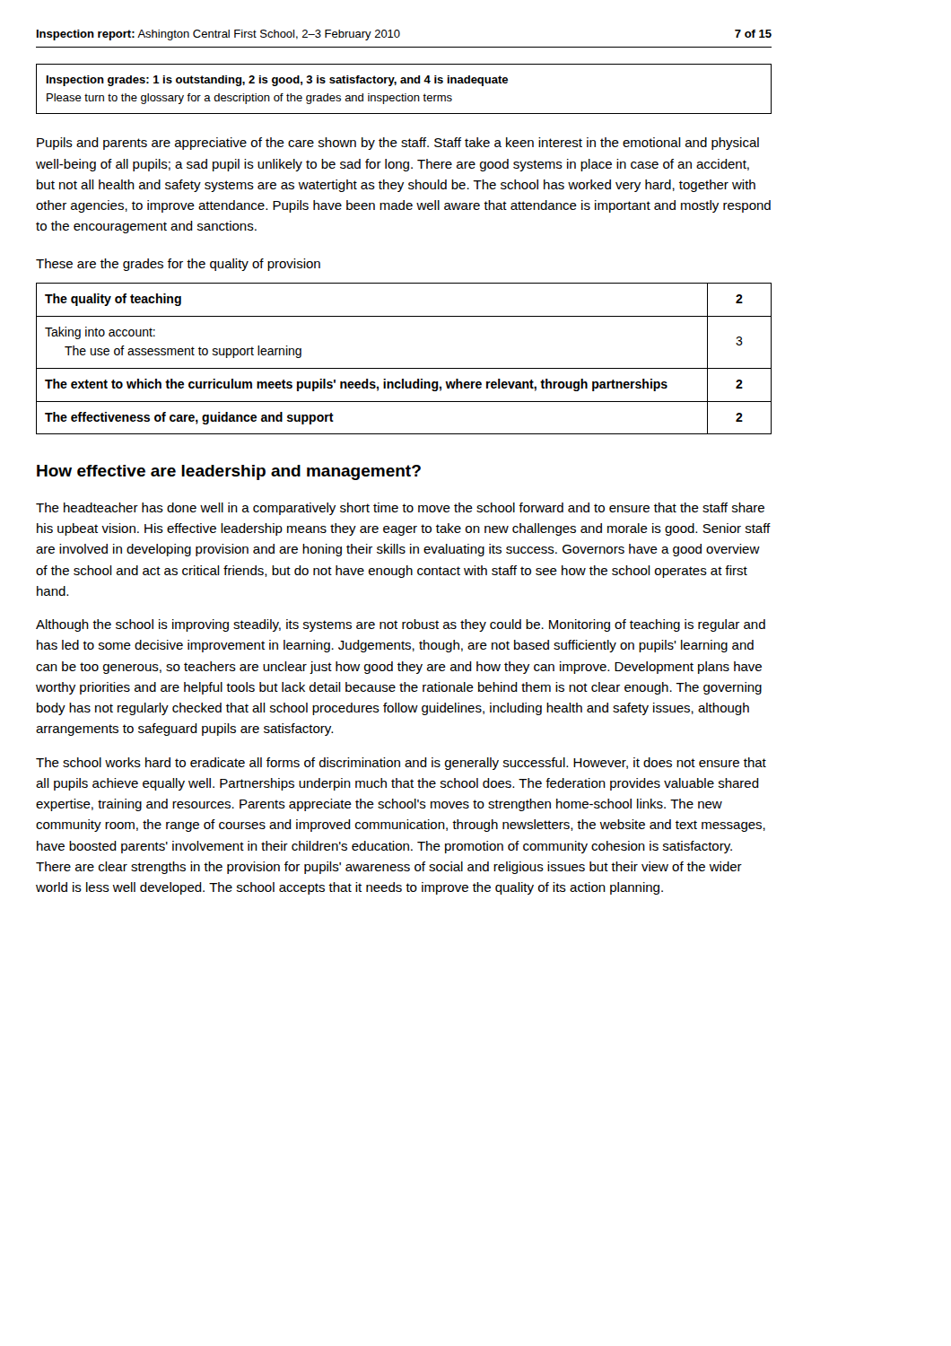Inspection report: Ashington Central First School, 2–3 February 2010
7 of 15
Inspection grades: 1 is outstanding, 2 is good, 3 is satisfactory, and 4 is inadequate
Please turn to the glossary for a description of the grades and inspection terms
Pupils and parents are appreciative of the care shown by the staff. Staff take a keen interest in the emotional and physical well-being of all pupils; a sad pupil is unlikely to be sad for long. There are good systems in place in case of an accident, but not all health and safety systems are as watertight as they should be. The school has worked very hard, together with other agencies, to improve attendance. Pupils have been made well aware that attendance is important and mostly respond to the encouragement and sanctions.
These are the grades for the quality of provision
| The quality of teaching | 2 |
| Taking into account: The use of assessment to support learning | 3 |
| The extent to which the curriculum meets pupils' needs, including, where relevant, through partnerships | 2 |
| The effectiveness of care, guidance and support | 2 |
How effective are leadership and management?
The headteacher has done well in a comparatively short time to move the school forward and to ensure that the staff share his upbeat vision. His effective leadership means they are eager to take on new challenges and morale is good. Senior staff are involved in developing provision and are honing their skills in evaluating its success. Governors have a good overview of the school and act as critical friends, but do not have enough contact with staff to see how the school operates at first hand.
Although the school is improving steadily, its systems are not robust as they could be. Monitoring of teaching is regular and has led to some decisive improvement in learning. Judgements, though, are not based sufficiently on pupils' learning and can be too generous, so teachers are unclear just how good they are and how they can improve. Development plans have worthy priorities and are helpful tools but lack detail because the rationale behind them is not clear enough. The governing body has not regularly checked that all school procedures follow guidelines, including health and safety issues, although arrangements to safeguard pupils are satisfactory.
The school works hard to eradicate all forms of discrimination and is generally successful. However, it does not ensure that all pupils achieve equally well. Partnerships underpin much that the school does. The federation provides valuable shared expertise, training and resources. Parents appreciate the school's moves to strengthen home-school links. The new community room, the range of courses and improved communication, through newsletters, the website and text messages, have boosted parents' involvement in their children's education. The promotion of community cohesion is satisfactory. There are clear strengths in the provision for pupils' awareness of social and religious issues but their view of the wider world is less well developed. The school accepts that it needs to improve the quality of its action planning.